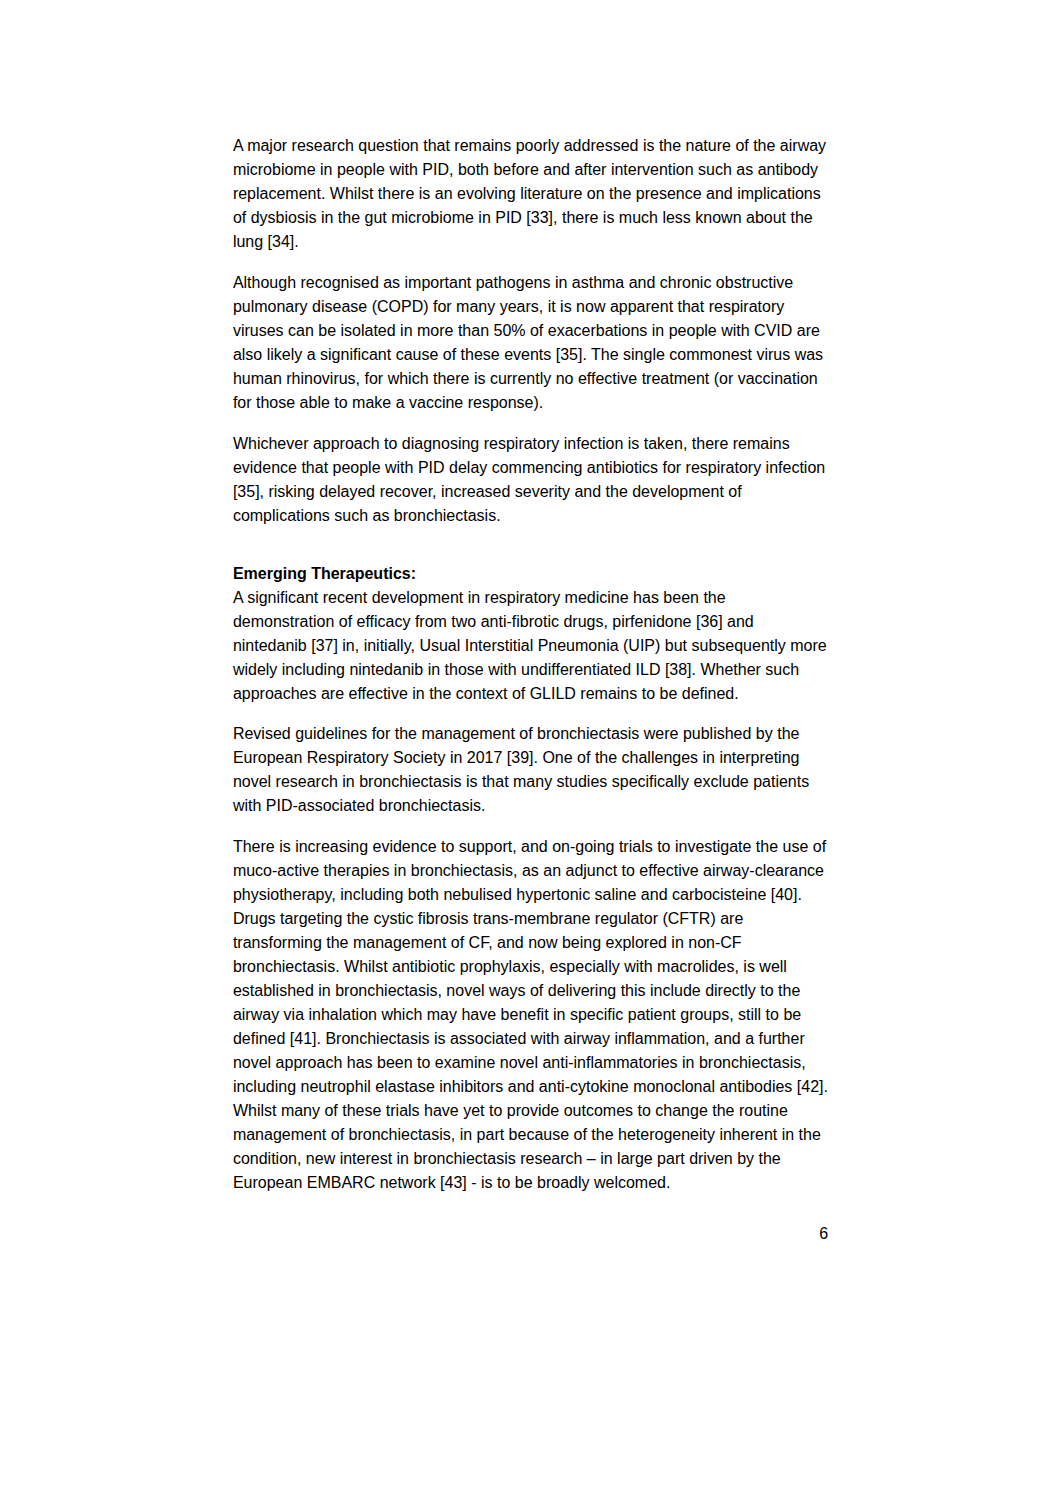A major research question that remains poorly addressed is the nature of the airway microbiome in people with PID, both before and after intervention such as antibody replacement. Whilst there is an evolving literature on the presence and implications of dysbiosis in the gut microbiome in PID [33], there is much less known about the lung [34].
Although recognised as important pathogens in asthma and chronic obstructive pulmonary disease (COPD) for many years, it is now apparent that respiratory viruses can be isolated in more than 50% of exacerbations in people with CVID are also likely a significant cause of these events [35]. The single commonest virus was human rhinovirus, for which there is currently no effective treatment (or vaccination for those able to make a vaccine response).
Whichever approach to diagnosing respiratory infection is taken, there remains evidence that people with PID delay commencing antibiotics for respiratory infection [35], risking delayed recover, increased severity and the development of complications such as bronchiectasis.
Emerging Therapeutics:
A significant recent development in respiratory medicine has been the demonstration of efficacy from two anti-fibrotic drugs, pirfenidone [36] and nintedanib [37] in, initially, Usual Interstitial Pneumonia (UIP) but subsequently more widely including nintedanib in those with undifferentiated ILD [38]. Whether such approaches are effective in the context of GLILD remains to be defined.
Revised guidelines for the management of bronchiectasis were published by the European Respiratory Society in 2017 [39]. One of the challenges in interpreting novel research in bronchiectasis is that many studies specifically exclude patients with PID-associated bronchiectasis.
There is increasing evidence to support, and on-going trials to investigate the use of muco-active therapies in bronchiectasis, as an adjunct to effective airway-clearance physiotherapy, including both nebulised hypertonic saline and carbocisteine [40]. Drugs targeting the cystic fibrosis trans-membrane regulator (CFTR) are transforming the management of CF, and now being explored in non-CF bronchiectasis. Whilst antibiotic prophylaxis, especially with macrolides, is well established in bronchiectasis, novel ways of delivering this include directly to the airway via inhalation which may have benefit in specific patient groups, still to be defined [41]. Bronchiectasis is associated with airway inflammation, and a further novel approach has been to examine novel anti-inflammatories in bronchiectasis, including neutrophil elastase inhibitors and anti-cytokine monoclonal antibodies [42]. Whilst many of these trials have yet to provide outcomes to change the routine management of bronchiectasis, in part because of the heterogeneity inherent in the condition, new interest in bronchiectasis research – in large part driven by the European EMBARC network [43] - is to be broadly welcomed.
6